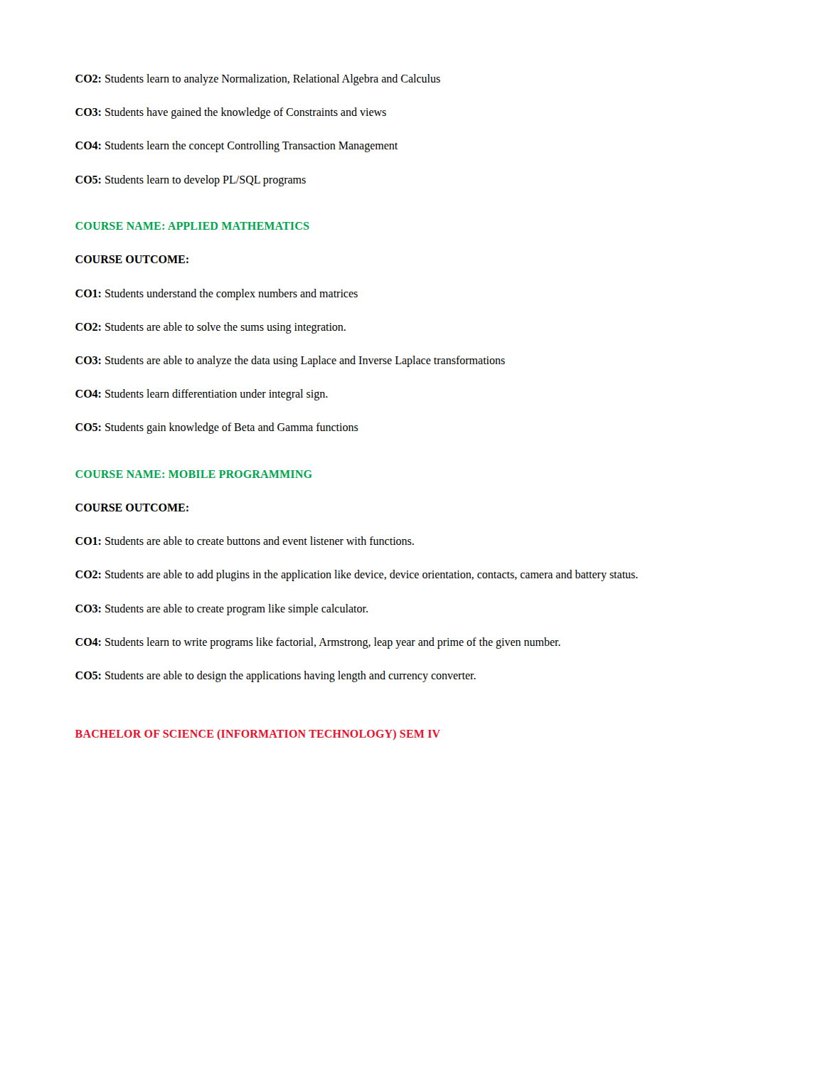CO2: Students learn to analyze Normalization, Relational Algebra and Calculus
CO3: Students have gained the knowledge of Constraints and views
CO4: Students learn the concept Controlling Transaction Management
CO5: Students learn to develop PL/SQL programs
COURSE NAME: APPLIED MATHEMATICS
COURSE OUTCOME:
CO1: Students understand the complex numbers and matrices
CO2: Students are able to solve the sums using integration.
CO3: Students are able to analyze the data using Laplace and Inverse Laplace transformations
CO4: Students learn differentiation under integral sign.
CO5: Students gain knowledge of Beta and Gamma functions
COURSE NAME: MOBILE PROGRAMMING
COURSE OUTCOME:
CO1: Students are able to create buttons and event listener with functions.
CO2: Students are able to add plugins in the application like device, device orientation, contacts, camera and battery status.
CO3: Students are able to create program like simple calculator.
CO4: Students learn to write programs like factorial, Armstrong, leap year and prime of the given number.
CO5: Students are able to design the applications having length and currency converter.
BACHELOR OF SCIENCE (INFORMATION TECHNOLOGY) SEM IV